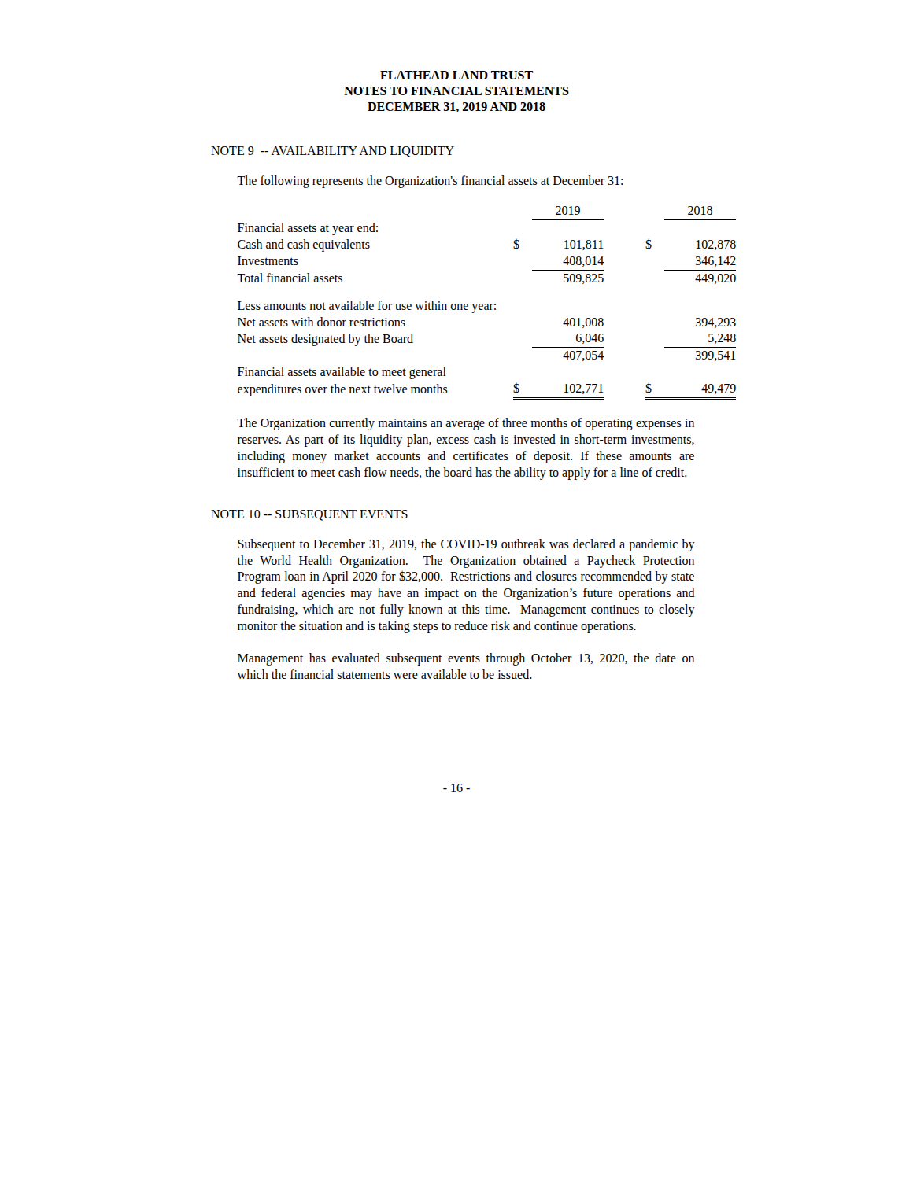FLATHEAD LAND TRUST
NOTES TO FINANCIAL STATEMENTS
DECEMBER 31, 2019 AND 2018
NOTE 9 -- AVAILABILITY AND LIQUIDITY
The following represents the Organization's financial assets at December 31:
| | | 2019 | | | 2018 |
| Financial assets at year end: | | | | | |
| Cash and cash equivalents | $ | 101,811 | | $ | 102,878 |
| Investments | | 408,014 | | | 346,142 |
| Total financial assets | | 509,825 | | | 449,020 |
| Less amounts not available for use within one year: | | | | | |
| Net assets with donor restrictions | | 401,008 | | | 394,293 |
| Net assets designated by the Board | | 6,046 | | | 5,248 |
| | | 407,054 | | | 399,541 |
| Financial assets available to meet general | | | | | |
| expenditures over the next twelve months | $ | 102,771 | | $ | 49,479 |
The Organization currently maintains an average of three months of operating expenses in reserves. As part of its liquidity plan, excess cash is invested in short-term investments, including money market accounts and certificates of deposit. If these amounts are insufficient to meet cash flow needs, the board has the ability to apply for a line of credit.
NOTE 10 -- SUBSEQUENT EVENTS
Subsequent to December 31, 2019, the COVID-19 outbreak was declared a pandemic by the World Health Organization. The Organization obtained a Paycheck Protection Program loan in April 2020 for $32,000. Restrictions and closures recommended by state and federal agencies may have an impact on the Organization’s future operations and fundraising, which are not fully known at this time. Management continues to closely monitor the situation and is taking steps to reduce risk and continue operations.
Management has evaluated subsequent events through October 13, 2020, the date on which the financial statements were available to be issued.
- 16 -